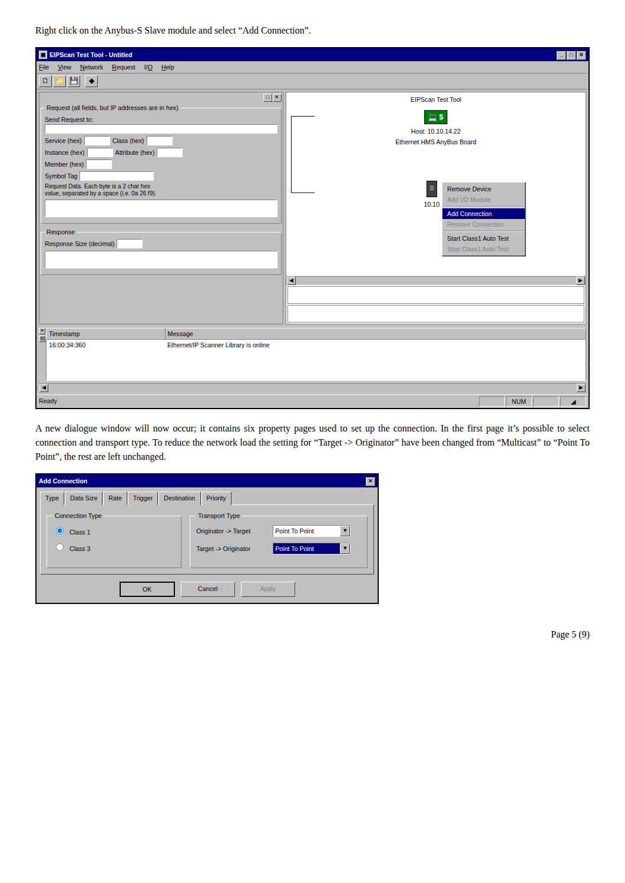Right click on the Anybus-S Slave module and select “Add Connection”.
▣ EIPScan Test Tool - Untitled _□✕
File View Network Request I/O Help
🗋
📁
💾
◆
□✕
Request (all fields, but IP addresses are in hex)
Send Request to:
Service (hex) Class (hex)
Instance (hex) Attribute (hex)
Member (hex)
Symbol Tag
Request Data. Each byte is a 2 char hex
value, separated by a space (i.e. 0a 26 f9).
Response
Response Size (decimal)
EIPScan Test Tool
💻 $
Host: 10.10.14.22
Ethernet HMS AnyBus Board
☰
10.10
Remove Device
Add I/O Module
Add Connection
Remove Connection
Start Class1 Auto Test
Stop Class1 Auto Test
◀
▶
✕ ▤
| Timestamp | Message |
| --- | --- |
| 16:00:34:360 | Ethernet/IP Scanner Library is online |
◀
▶
Ready NUM ◢
A new dialogue window will now occur; it contains six property pages used to set up the connection. In the first page it’s possible to select connection and transport type. To reduce the network load the setting for “Target -> Originator” have been changed from “Multicast” to “Point To Point”, the rest are left unchanged.
Add Connection ✕
Type
Data Size
Rate
Trigger
Destination
Priority
Connection Type
Class 1
Class 3
Transport Type
Originator -> Target Point To Point▼
Target -> Originator Point To Point▼
OK
Cancel
Apply
Page 5 (9)